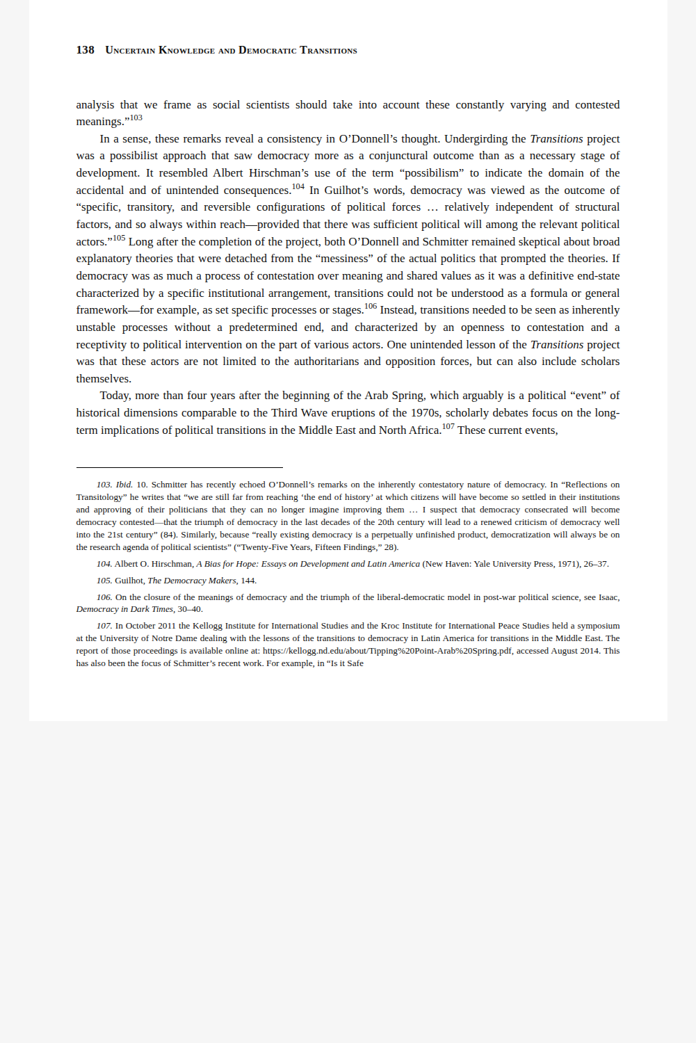138 Uncertain Knowledge and Democratic Transitions
analysis that we frame as social scientists should take into account these constantly varying and contested meanings.”103
In a sense, these remarks reveal a consistency in O’Donnell’s thought. Undergirding the Transitions project was a possibilist approach that saw democracy more as a conjunctural outcome than as a necessary stage of development. It resembled Albert Hirschman’s use of the term “possibilism” to indicate the domain of the accidental and of unintended consequences.104 In Guilhot’s words, democracy was viewed as the outcome of “specific, transitory, and reversible configurations of political forces … relatively independent of structural factors, and so always within reach—provided that there was sufficient political will among the relevant political actors.”105 Long after the completion of the project, both O’Donnell and Schmitter remained skeptical about broad explanatory theories that were detached from the “messiness” of the actual politics that prompted the theories. If democracy was as much a process of contestation over meaning and shared values as it was a definitive end-state characterized by a specific institutional arrangement, transitions could not be understood as a formula or general framework—for example, as set specific processes or stages.106 Instead, transitions needed to be seen as inherently unstable processes without a predetermined end, and characterized by an openness to contestation and a receptivity to political intervention on the part of various actors. One unintended lesson of the Transitions project was that these actors are not limited to the authoritarians and opposition forces, but can also include scholars themselves.
Today, more than four years after the beginning of the Arab Spring, which arguably is a political “event” of historical dimensions comparable to the Third Wave eruptions of the 1970s, scholarly debates focus on the long-term implications of political transitions in the Middle East and North Africa.107 These current events,
103. Ibid. 10. Schmitter has recently echoed O’Donnell’s remarks on the inherently contestatory nature of democracy. In “Reflections on Transitology” he writes that “we are still far from reaching ‘the end of history’ at which citizens will have become so settled in their institutions and approving of their politicians that they can no longer imagine improving them … I suspect that democracy consecrated will become democracy contested—that the triumph of democracy in the last decades of the 20th century will lead to a renewed criticism of democracy well into the 21st century” (84). Similarly, because “really existing democracy is a perpetually unfinished product, democratization will always be on the research agenda of political scientists” (“Twenty-Five Years, Fifteen Findings,” 28).
104. Albert O. Hirschman, A Bias for Hope: Essays on Development and Latin America (New Haven: Yale University Press, 1971), 26–37.
105. Guilhot, The Democracy Makers, 144.
106. On the closure of the meanings of democracy and the triumph of the liberal-democratic model in post-war political science, see Isaac, Democracy in Dark Times, 30–40.
107. In October 2011 the Kellogg Institute for International Studies and the Kroc Institute for International Peace Studies held a symposium at the University of Notre Dame dealing with the lessons of the transitions to democracy in Latin America for transitions in the Middle East. The report of those proceedings is available online at: https://kellogg.nd.edu/about/Tipping%20Point-Arab%20Spring.pdf, accessed August 2014. This has also been the focus of Schmitter’s recent work. For example, in “Is it Safe